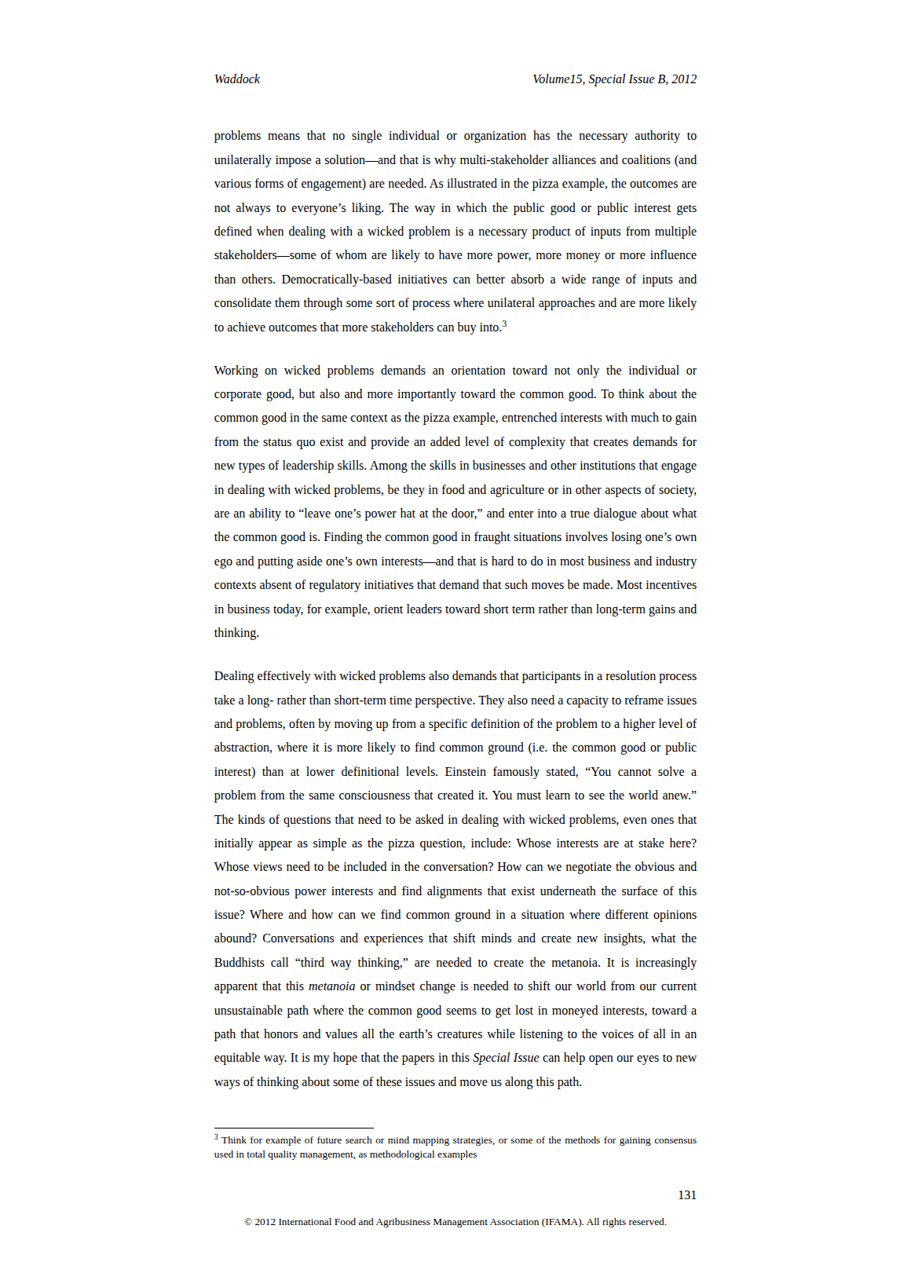Waddock Volume15, Special Issue B, 2012
problems means that no single individual or organization has the necessary authority to unilaterally impose a solution—and that is why multi-stakeholder alliances and coalitions (and various forms of engagement) are needed. As illustrated in the pizza example, the outcomes are not always to everyone’s liking. The way in which the public good or public interest gets defined when dealing with a wicked problem is a necessary product of inputs from multiple stakeholders—some of whom are likely to have more power, more money or more influence than others. Democratically-based initiatives can better absorb a wide range of inputs and consolidate them through some sort of process where unilateral approaches and are more likely to achieve outcomes that more stakeholders can buy into.3
Working on wicked problems demands an orientation toward not only the individual or corporate good, but also and more importantly toward the common good. To think about the common good in the same context as the pizza example, entrenched interests with much to gain from the status quo exist and provide an added level of complexity that creates demands for new types of leadership skills. Among the skills in businesses and other institutions that engage in dealing with wicked problems, be they in food and agriculture or in other aspects of society, are an ability to “leave one’s power hat at the door,” and enter into a true dialogue about what the common good is. Finding the common good in fraught situations involves losing one’s own ego and putting aside one’s own interests—and that is hard to do in most business and industry contexts absent of regulatory initiatives that demand that such moves be made. Most incentives in business today, for example, orient leaders toward short term rather than long-term gains and thinking.
Dealing effectively with wicked problems also demands that participants in a resolution process take a long- rather than short-term time perspective. They also need a capacity to reframe issues and problems, often by moving up from a specific definition of the problem to a higher level of abstraction, where it is more likely to find common ground (i.e. the common good or public interest) than at lower definitional levels. Einstein famously stated, “You cannot solve a problem from the same consciousness that created it. You must learn to see the world anew.” The kinds of questions that need to be asked in dealing with wicked problems, even ones that initially appear as simple as the pizza question, include: Whose interests are at stake here? Whose views need to be included in the conversation? How can we negotiate the obvious and not-so-obvious power interests and find alignments that exist underneath the surface of this issue? Where and how can we find common ground in a situation where different opinions abound? Conversations and experiences that shift minds and create new insights, what the Buddhists call “third way thinking,” are needed to create the metanoia. It is increasingly apparent that this metanoia or mindset change is needed to shift our world from our current unsustainable path where the common good seems to get lost in moneyed interests, toward a path that honors and values all the earth’s creatures while listening to the voices of all in an equitable way. It is my hope that the papers in this Special Issue can help open our eyes to new ways of thinking about some of these issues and move us along this path.
3 Think for example of future search or mind mapping strategies, or some of the methods for gaining consensus used in total quality management, as methodological examples
131
© 2012 International Food and Agribusiness Management Association (IFAMA). All rights reserved.